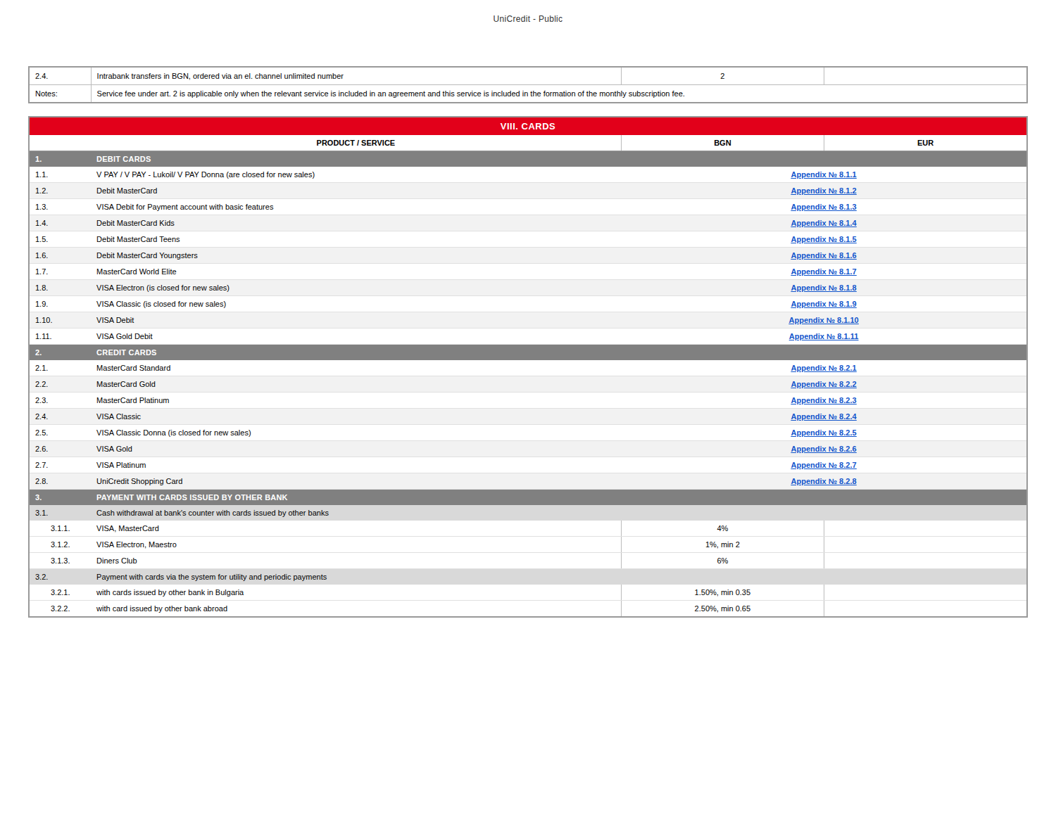UniCredit - Public
| 2.4. | Intrabank transfers in BGN, ordered via an el. channel unlimited number | 2 | |
| Notes: | Service fee under art. 2 is applicable only when the relevant service is included in an agreement and this service is included in the formation of the monthly subscription fee. |
| VIII. CARDS |
| | PRODUCT / SERVICE | BGN | EUR |
| 1. | DEBIT CARDS | | |
| 1.1. | V PAY / V PAY - Lukoil/ V PAY Donna (are closed for new sales) | Appendix № 8.1.1 |
| 1.2. | Debit MasterCard | Appendix № 8.1.2 |
| 1.3. | VISA Debit for Payment account with basic features | Appendix № 8.1.3 |
| 1.4. | Debit MasterCard Kids | Appendix № 8.1.4 |
| 1.5. | Debit MasterCard Teens | Appendix № 8.1.5 |
| 1.6. | Debit MasterCard Youngsters | Appendix № 8.1.6 |
| 1.7. | MasterCard World Elite | Appendix № 8.1.7 |
| 1.8. | VISA Electron (is closed for new sales) | Appendix № 8.1.8 |
| 1.9. | VISA Classic (is closed for new sales) | Appendix № 8.1.9 |
| 1.10. | VISA Debit | Appendix № 8.1.10 |
| 1.11. | VISA Gold Debit | Appendix № 8.1.11 |
| 2. | CREDIT CARDS | | |
| 2.1. | MasterCard Standard | Appendix № 8.2.1 |
| 2.2. | MasterCard Gold | Appendix № 8.2.2 |
| 2.3. | MasterCard Platinum | Appendix № 8.2.3 |
| 2.4. | VISA Classic | Appendix № 8.2.4 |
| 2.5. | VISA Classic Donna (is closed for new sales) | Appendix № 8.2.5 |
| 2.6. | VISA Gold | Appendix № 8.2.6 |
| 2.7. | VISA Platinum | Appendix № 8.2.7 |
| 2.8. | UniCredit Shopping Card | Appendix № 8.2.8 |
| 3. | PAYMENT WITH CARDS ISSUED BY OTHER BANK | | |
| 3.1. | Cash withdrawal at bank's counter with cards issued by other banks | | |
| 3.1.1. | VISA, MasterCard | 4% | |
| 3.1.2. | VISA Electron, Maestro | 1%, min 2 | |
| 3.1.3. | Diners Club | 6% | |
| 3.2. | Payment with cards via the system for utility and periodic payments | | |
| 3.2.1. | with cards issued by other bank in Bulgaria | 1.50%, min 0.35 | |
| 3.2.2. | with card issued by other bank abroad | 2.50%, min 0.65 | |